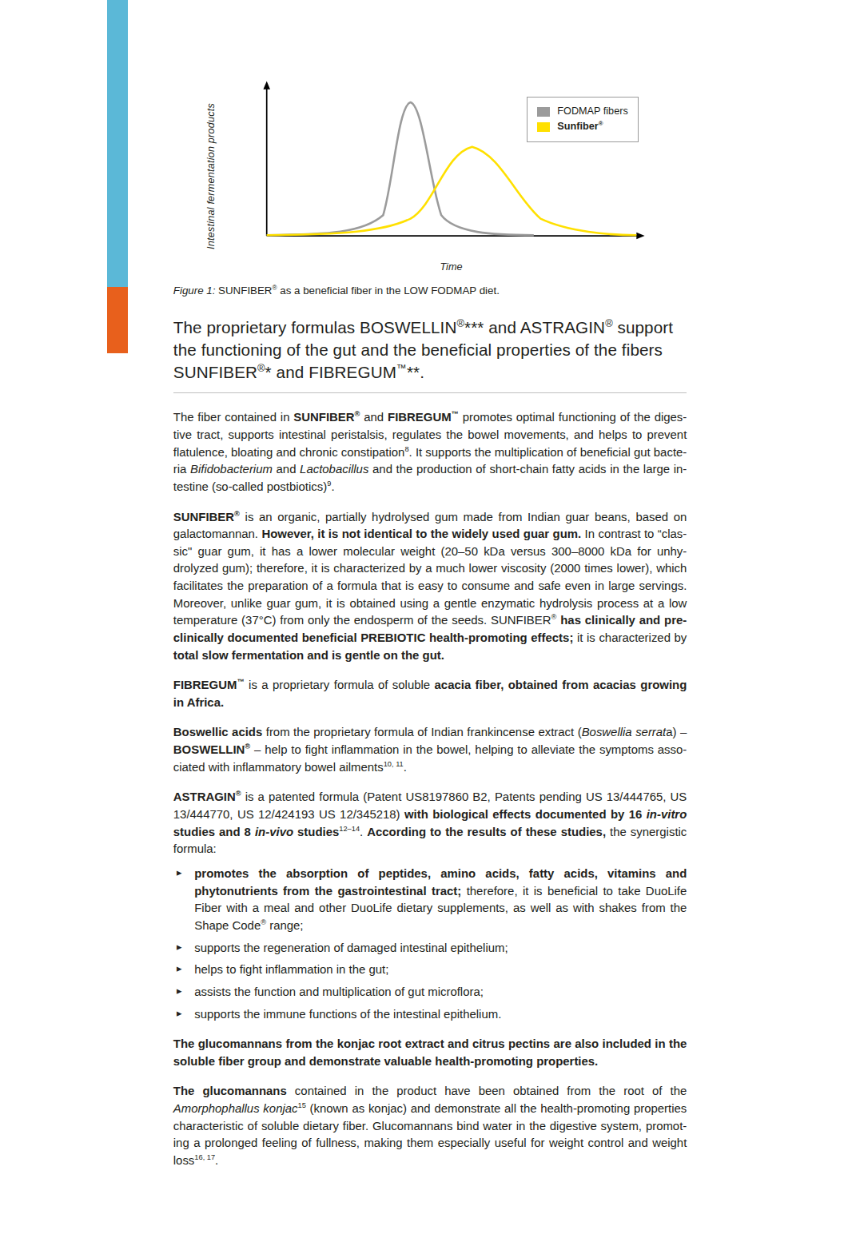Intestinal fermentation products
FODMAP fibers
Sunfiber®
Time
Figure 1: SUNFIBER® as a beneficial fiber in the LOW FODMAP diet.
The proprietary formulas BOSWELLIN®*** and ASTRAGIN® support the functioning of the gut and the beneficial properties of the fibers SUNFIBER®* and FIBREGUM™**.
The fiber contained in SUNFIBER® and FIBREGUM™ promotes optimal functioning of the digestive tract, supports intestinal peristalsis, regulates the bowel movements, and helps to prevent flatulence, bloating and chronic constipation8. It supports the multiplication of beneficial gut bacteria Bifidobacterium and Lactobacillus and the production of short-chain fatty acids in the large intestine (so-called postbiotics)9.
SUNFIBER® is an organic, partially hydrolysed gum made from Indian guar beans, based on galactomannan. However, it is not identical to the widely used guar gum. In contrast to “classic" guar gum, it has a lower molecular weight (20–50 kDa versus 300–8000 kDa for unhydrolyzed gum); therefore, it is characterized by a much lower viscosity (2000 times lower), which facilitates the preparation of a formula that is easy to consume and safe even in large servings. Moreover, unlike guar gum, it is obtained using a gentle enzymatic hydrolysis process at a low temperature (37°C) from only the endosperm of the seeds. SUNFIBER® has clinically and preclinically documented beneficial PREBIOTIC health-promoting effects; it is characterized by total slow fermentation and is gentle on the gut.
FIBREGUM™ is a proprietary formula of soluble acacia fiber, obtained from acacias growing in Africa.
Boswellic acids from the proprietary formula of Indian frankincense extract (Boswellia serrata) – BOSWELLIN® – help to fight inflammation in the bowel, helping to alleviate the symptoms associated with inflammatory bowel ailments10, 11.
ASTRAGIN® is a patented formula (Patent US8197860 B2, Patents pending US 13/444765, US 13/444770, US 12/424193 US 12/345218) with biological effects documented by 16 in-vitro studies and 8 in-vivo studies12–14. According to the results of these studies, the synergistic formula:
promotes the absorption of peptides, amino acids, fatty acids, vitamins and phytonutrients from the gastrointestinal tract; therefore, it is beneficial to take DuoLife Fiber with a meal and other DuoLife dietary supplements, as well as with shakes from the Shape Code® range;
supports the regeneration of damaged intestinal epithelium;
helps to fight inflammation in the gut;
assists the function and multiplication of gut microflora;
supports the immune functions of the intestinal epithelium.
The glucomannans from the konjac root extract and citrus pectins are also included in the soluble fiber group and demonstrate valuable health-promoting properties.
The glucomannans contained in the product have been obtained from the root of the Amorphophallus konjac15 (known as konjac) and demonstrate all the health-promoting properties characteristic of soluble dietary fiber. Glucomannans bind water in the digestive system, promoting a prolonged feeling of fullness, making them especially useful for weight control and weight loss16, 17.